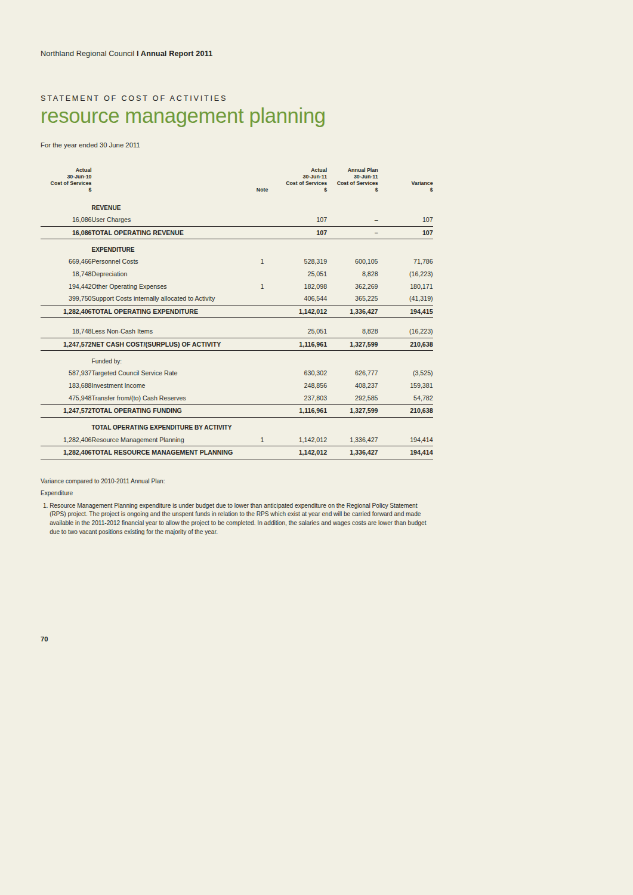Northland Regional Council l Annual Report 2011
Statement of cost of activities
resource management planning
For the year ended 30 June 2011
| Actual 30-Jun-10 Cost of Services $ | | Note | Actual 30-Jun-11 Cost of Services $ | Annual Plan 30-Jun-11 Cost of Services $ | Variance $ |
| --- | --- | --- | --- | --- | --- |
| | REVENUE | | | | |
| 16,086 | User Charges | | 107 | – | 107 |
| 16,086 | TOTAL OPERATING REVENUE | | 107 | – | 107 |
| | EXPENDITURE | | | | |
| 669,466 | Personnel Costs | 1 | 528,319 | 600,105 | 71,786 |
| 18,748 | Depreciation | | 25,051 | 8,828 | (16,223) |
| 194,442 | Other Operating Expenses | 1 | 182,098 | 362,269 | 180,171 |
| 399,750 | Support Costs internally allocated to Activity | | 406,544 | 365,225 | (41,319) |
| 1,282,406 | TOTAL OPERATING EXPENDITURE | | 1,142,012 | 1,336,427 | 194,415 |
| 18,748 | Less Non-Cash Items | | 25,051 | 8,828 | (16,223) |
| 1,247,572 | NET CASH COST/(SURPLUS) OF ACTIVITY | | 1,116,961 | 1,327,599 | 210,638 |
| | Funded by: | | | | |
| 587,937 | Targeted Council Service Rate | | 630,302 | 626,777 | (3,525) |
| 183,688 | Investment Income | | 248,856 | 408,237 | 159,381 |
| 475,948 | Transfer from/(to) Cash Reserves | | 237,803 | 292,585 | 54,782 |
| 1,247,572 | TOTAL OPERATING FUNDING | | 1,116,961 | 1,327,599 | 210,638 |
| | TOTAL OPERATING EXPENDITURE BY ACTIVITY | | | | |
| 1,282,406 | Resource Management Planning | 1 | 1,142,012 | 1,336,427 | 194,414 |
| 1,282,406 | TOTAL RESOURCE MANAGEMENT PLANNING | | 1,142,012 | 1,336,427 | 194,414 |
Variance compared to 2010-2011 Annual Plan:
Expenditure
Resource Management Planning expenditure is under budget due to lower than anticipated expenditure on the Regional Policy Statement (RPS) project. The project is ongoing and the unspent funds in relation to the RPS which exist at year end will be carried forward and made available in the 2011-2012 financial year to allow the project to be completed. In addition, the salaries and wages costs are lower than budget due to two vacant positions existing for the majority of the year.
70